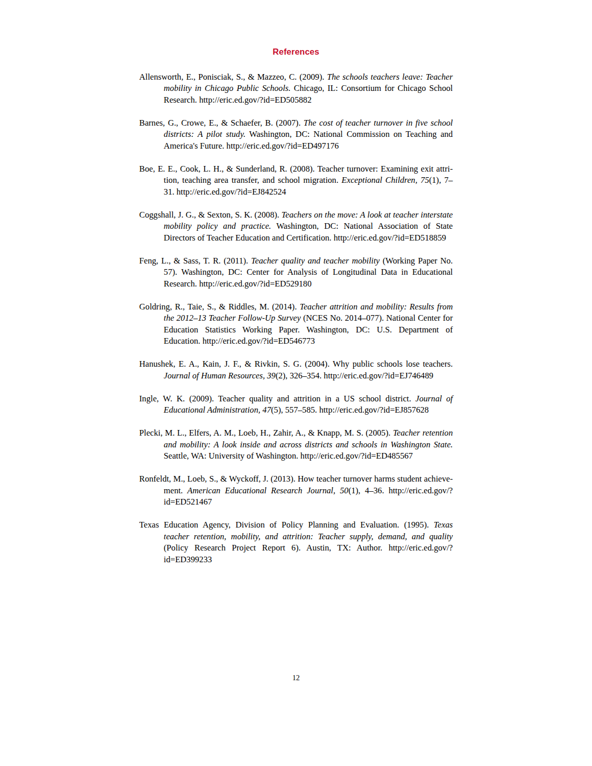References
Allensworth, E., Ponisciak, S., & Mazzeo, C. (2009). The schools teachers leave: Teacher mobility in Chicago Public Schools. Chicago, IL: Consortium for Chicago School Research. http://eric.ed.gov/?id=ED505882
Barnes, G., Crowe, E., & Schaefer, B. (2007). The cost of teacher turnover in five school districts: A pilot study. Washington, DC: National Commission on Teaching and America's Future. http://eric.ed.gov/?id=ED497176
Boe, E. E., Cook, L. H., & Sunderland, R. (2008). Teacher turnover: Examining exit attrition, teaching area transfer, and school migration. Exceptional Children, 75(1), 7–31. http://eric.ed.gov/?id=EJ842524
Coggshall, J. G., & Sexton, S. K. (2008). Teachers on the move: A look at teacher interstate mobility policy and practice. Washington, DC: National Association of State Directors of Teacher Education and Certification. http://eric.ed.gov/?id=ED518859
Feng, L., & Sass, T. R. (2011). Teacher quality and teacher mobility (Working Paper No. 57). Washington, DC: Center for Analysis of Longitudinal Data in Educational Research. http://eric.ed.gov/?id=ED529180
Goldring, R., Taie, S., & Riddles, M. (2014). Teacher attrition and mobility: Results from the 2012–13 Teacher Follow-Up Survey (NCES No. 2014–077). National Center for Education Statistics Working Paper. Washington, DC: U.S. Department of Education. http://eric.ed.gov/?id=ED546773
Hanushek, E. A., Kain, J. F., & Rivkin, S. G. (2004). Why public schools lose teachers. Journal of Human Resources, 39(2), 326–354. http://eric.ed.gov/?id=EJ746489
Ingle, W. K. (2009). Teacher quality and attrition in a US school district. Journal of Educational Administration, 47(5), 557–585. http://eric.ed.gov/?id=EJ857628
Plecki, M. L., Elfers, A. M., Loeb, H., Zahir, A., & Knapp, M. S. (2005). Teacher retention and mobility: A look inside and across districts and schools in Washington State. Seattle, WA: University of Washington. http://eric.ed.gov/?id=ED485567
Ronfeldt, M., Loeb, S., & Wyckoff, J. (2013). How teacher turnover harms student achievement. American Educational Research Journal, 50(1), 4–36. http://eric.ed.gov/?id=ED521467
Texas Education Agency, Division of Policy Planning and Evaluation. (1995). Texas teacher retention, mobility, and attrition: Teacher supply, demand, and quality (Policy Research Project Report 6). Austin, TX: Author. http://eric.ed.gov/?id=ED399233
12